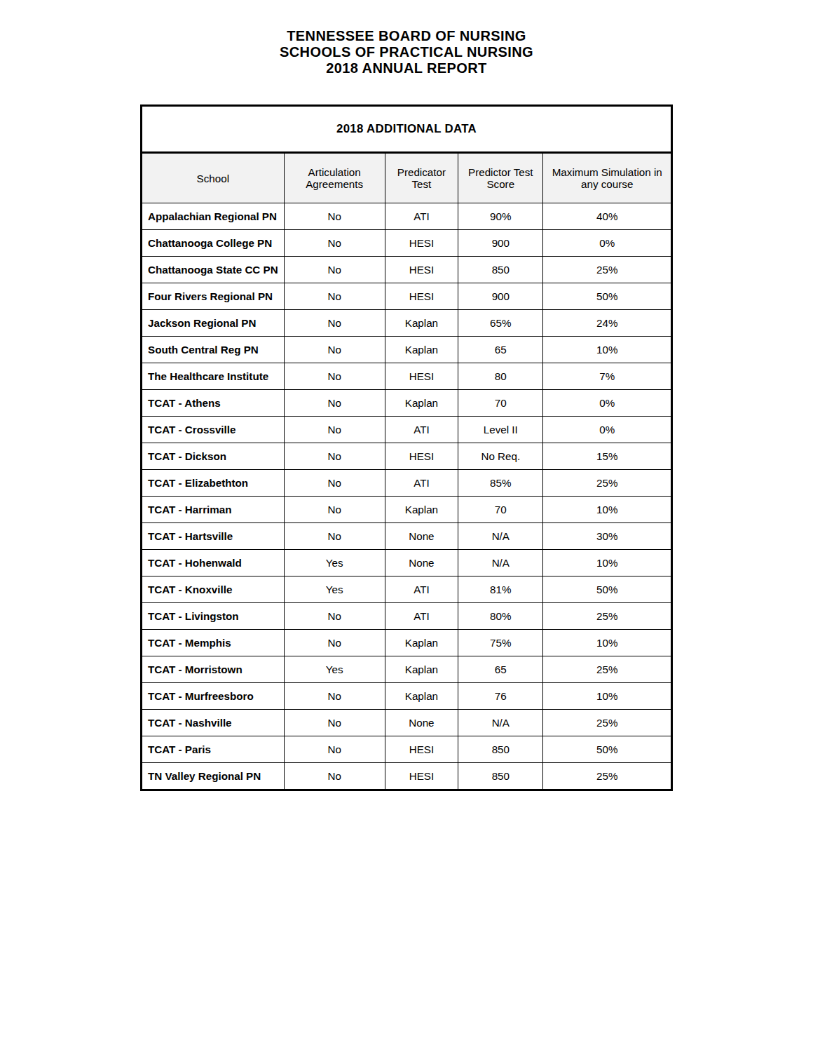TENNESSEE BOARD OF NURSING
SCHOOLS OF PRACTICAL NURSING
2018 ANNUAL REPORT
2018 ADDITIONAL DATA
| School | Articulation Agreements | Predicator Test | Predictor Test Score | Maximum Simulation in any course |
| --- | --- | --- | --- | --- |
| Appalachian Regional PN | No | ATI | 90% | 40% |
| Chattanooga College PN | No | HESI | 900 | 0% |
| Chattanooga State CC PN | No | HESI | 850 | 25% |
| Four Rivers Regional PN | No | HESI | 900 | 50% |
| Jackson Regional PN | No | Kaplan | 65% | 24% |
| South Central Reg PN | No | Kaplan | 65 | 10% |
| The Healthcare Institute | No | HESI | 80 | 7% |
| TCAT - Athens | No | Kaplan | 70 | 0% |
| TCAT - Crossville | No | ATI | Level II | 0% |
| TCAT - Dickson | No | HESI | No Req. | 15% |
| TCAT - Elizabethton | No | ATI | 85% | 25% |
| TCAT - Harriman | No | Kaplan | 70 | 10% |
| TCAT - Hartsville | No | None | N/A | 30% |
| TCAT - Hohenwald | Yes | None | N/A | 10% |
| TCAT - Knoxville | Yes | ATI | 81% | 50% |
| TCAT - Livingston | No | ATI | 80% | 25% |
| TCAT - Memphis | No | Kaplan | 75% | 10% |
| TCAT - Morristown | Yes | Kaplan | 65 | 25% |
| TCAT - Murfreesboro | No | Kaplan | 76 | 10% |
| TCAT - Nashville | No | None | N/A | 25% |
| TCAT - Paris | No | HESI | 850 | 50% |
| TN Valley Regional PN | No | HESI | 850 | 25% |